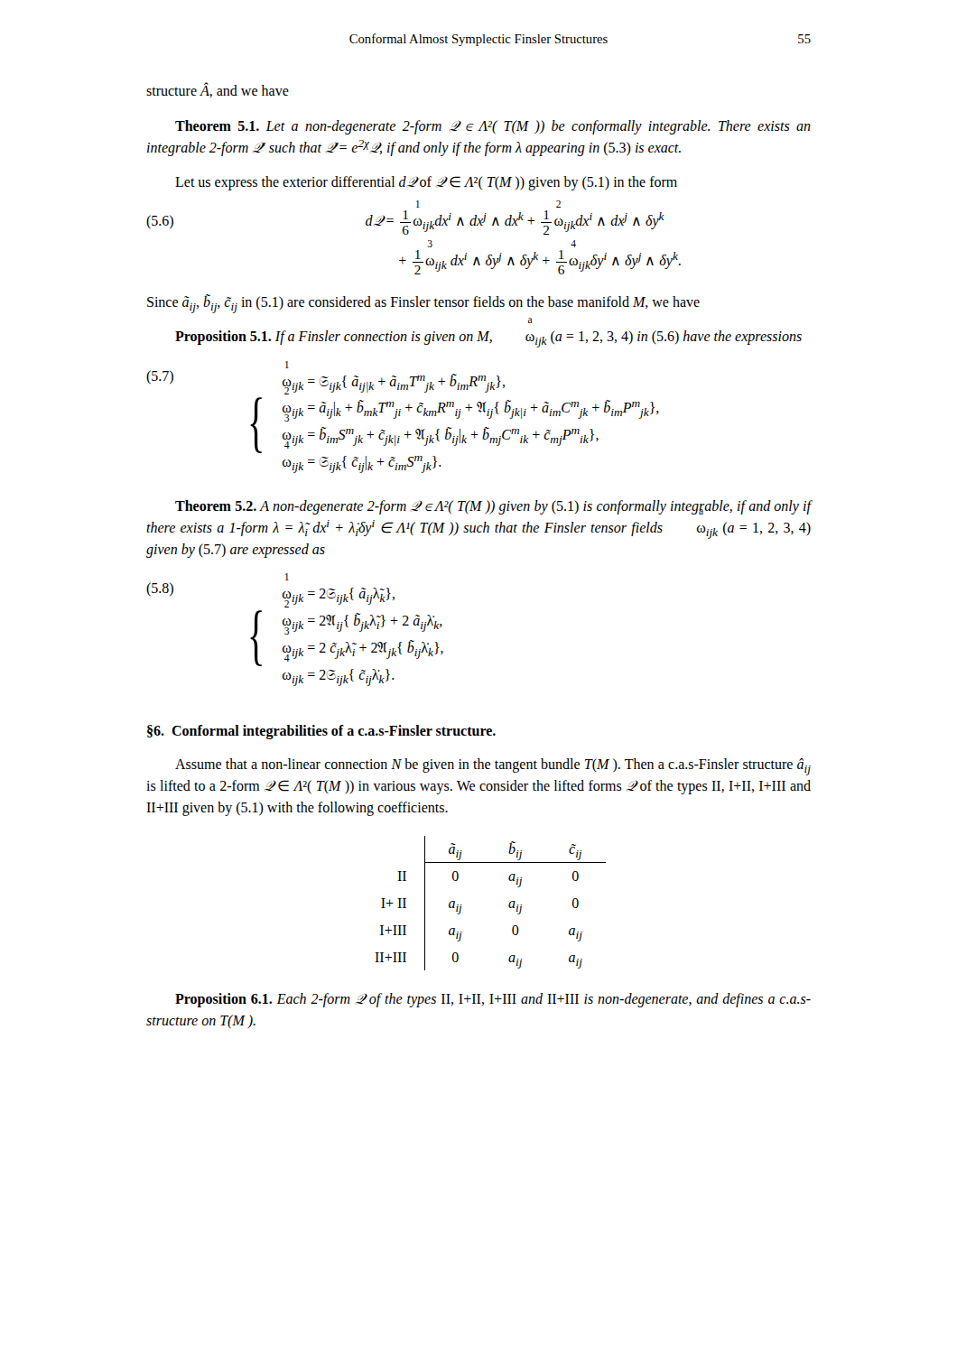Conformal Almost Symplectic Finsler Structures 55
structure Â, and we have
Theorem 5.1. Let a non-degenerate 2-form 𝒬 ∈ Λ²( T(M )) be conformally integrable. There exists an integrable 2-form 𝒬′ such that 𝒬′= e2χ𝒬, if and only if the form λ appearing in (5.3) is exact.
Let us express the exterior differential d𝒬 of 𝒬 ∈ Λ²( T(M )) given by (5.1) in the form
(5.6)
d𝒬 = 161ωijkdxi ∧ dxj ∧ dxk + 122ωijkdxi ∧ dxj ∧ δyk
+ 123ωijk dxi ∧ δyj ∧ δyk + 164ωijkδyi ∧ δyj ∧ δyk.
Since ãij, b̃ij, c̃ij in (5.1) are considered as Finsler tensor fields on the base manifold M, we have
Proposition 5.1. If a Finsler connection is given on M, aωijk (a = 1, 2, 3, 4) in (5.6) have the expressions
(5.7)
{
1ωijk = 𝔖ijk{ ãij|k + ãimTmjk + b̃imRmjk},
2ωijk = ãij|k + b̃mkTmji + c̃kmRmij + 𝔄ij{ b̃jk|i + ãimCmjk + b̃imPmjk},
3ωijk = b̃imSmjk + c̃jk|i + 𝔄jk{ b̃ij|k + b̃mjCmik + c̃mjPmik},
4ωijk = 𝔖ijk{ c̃ij|k + c̃imSmjk}.
Theorem 5.2. A non-degenerate 2-form 𝒬 ∈ Λ²( T(M )) given by (5.1) is conformally integrable, if and only if there exists a 1-form λ = λ̃i dxi + λ̇iδyi ∈ Λ¹( T(M )) such that the Finsler tensor fields aωijk (a = 1, 2, 3, 4) given by (5.7) are expressed as
(5.8)
{
1ωijk = 2𝔖ijk{ ãijλ̃k},
2ωijk = 2𝔄ij{ b̃jkλ̃i} + 2 ãijλ̇k,
3ωijk = 2 c̃jkλ̃i + 2𝔄jk{ b̃ijλ̇k},
4ωijk = 2𝔖ijk{ c̃ijλ̇k}.
§6. Conformal integrabilities of a c.a.s-Finsler structure.
Assume that a non-linear connection N be given in the tangent bundle T(M ). Then a c.a.s-Finsler structure âij is lifted to a 2-form 𝒬 ∈ Λ²( T(M )) in various ways. We consider the lifted forms 𝒬 of the types II, I+II, I+III and II+III given by (5.1) with the following coefficients.
| | ã ij | b̃ ij | c̃ ij |
| --- | --- | --- | --- |
| II | 0 | a ij | 0 |
| I+ II | a ij | a ij | 0 |
| I+III | a ij | 0 | a ij |
| II+III | 0 | a ij | a ij |
Proposition 6.1. Each 2-form 𝒬 of the types II, I+II, I+III and II+III is non-degenerate, and defines a c.a.s-structure on T(M ).